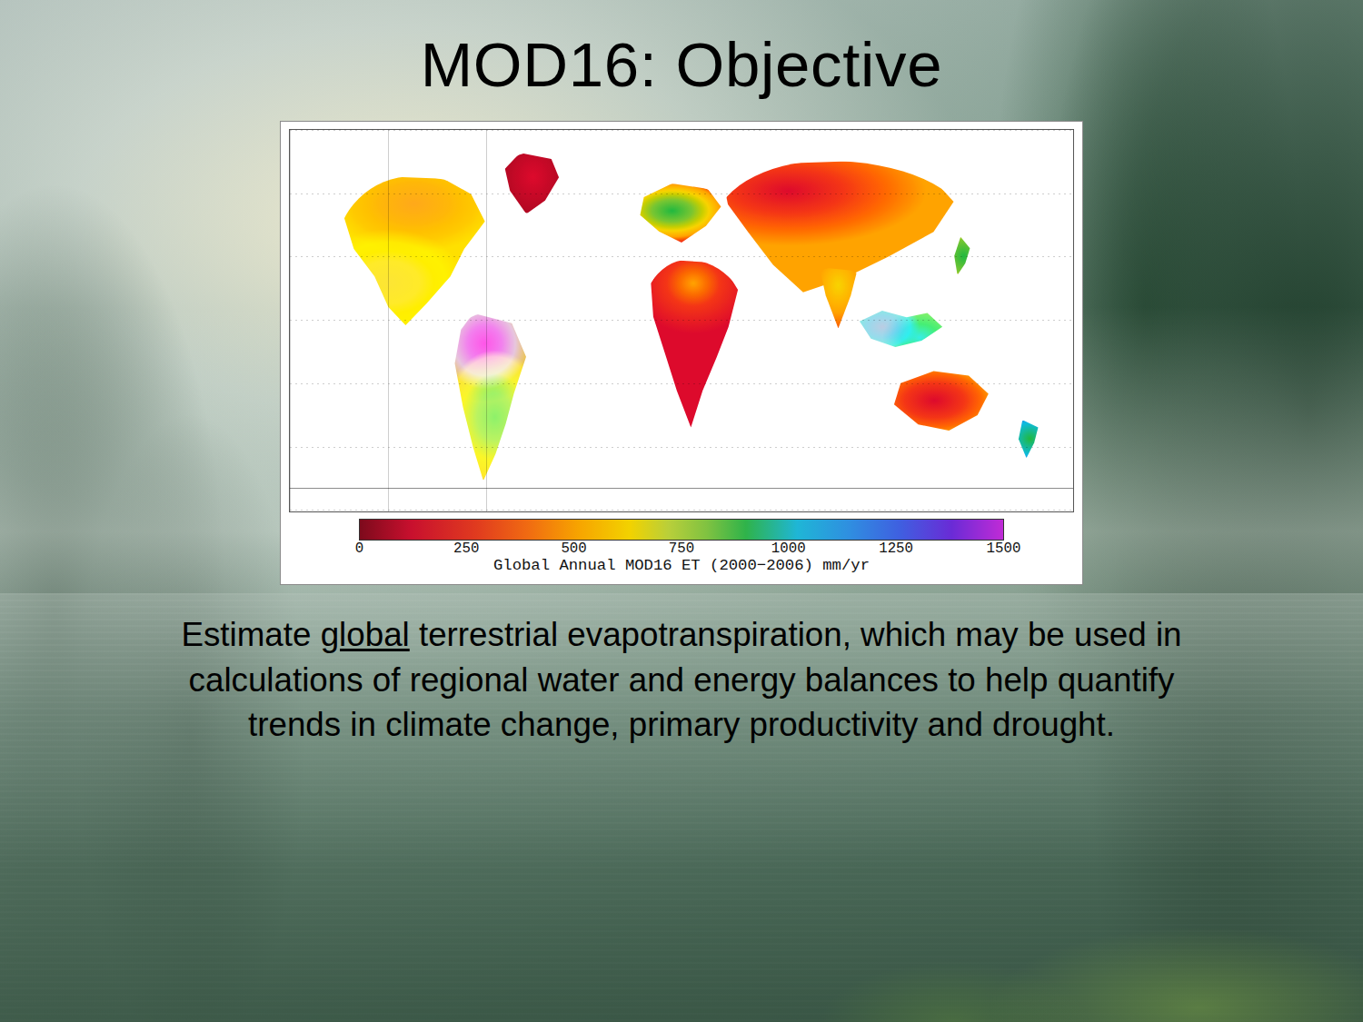MOD16: Objective
0 250 500 750 1000 1250 1500
Global Annual MOD16 ET (2000−2006) mm/yr
Estimate global terrestrial evapotranspiration, which may be used in calculations of regional water and energy balances to help quantify trends in climate change, primary productivity and drought.